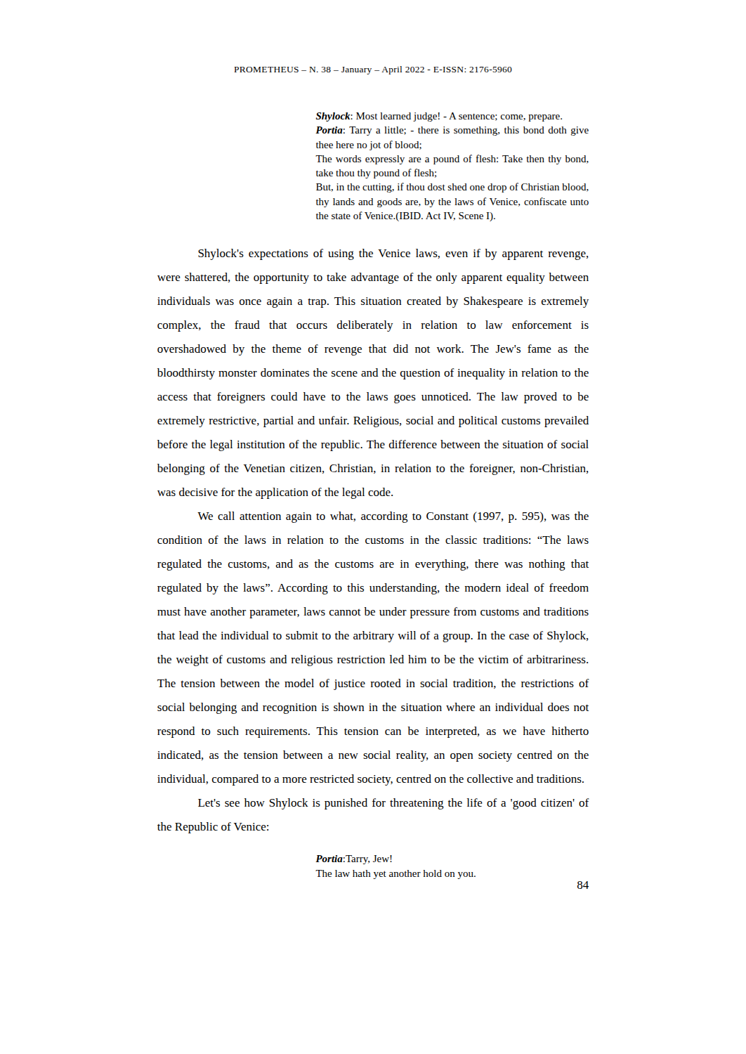PROMETHEUS – N. 38 – January – April 2022 - E-ISSN: 2176-5960
Shylock: Most learned judge! - A sentence; come, prepare.
Portia: Tarry a little; - there is something, this bond doth give thee here no jot of blood;
The words expressly are a pound of flesh: Take then thy bond, take thou thy pound of flesh;
But, in the cutting, if thou dost shed one drop of Christian blood, thy lands and goods are, by the laws of Venice, confiscate unto the state of Venice.(IBID. Act IV, Scene I).
Shylock's expectations of using the Venice laws, even if by apparent revenge, were shattered, the opportunity to take advantage of the only apparent equality between individuals was once again a trap. This situation created by Shakespeare is extremely complex, the fraud that occurs deliberately in relation to law enforcement is overshadowed by the theme of revenge that did not work. The Jew's fame as the bloodthirsty monster dominates the scene and the question of inequality in relation to the access that foreigners could have to the laws goes unnoticed. The law proved to be extremely restrictive, partial and unfair. Religious, social and political customs prevailed before the legal institution of the republic. The difference between the situation of social belonging of the Venetian citizen, Christian, in relation to the foreigner, non-Christian, was decisive for the application of the legal code.
We call attention again to what, according to Constant (1997, p. 595), was the condition of the laws in relation to the customs in the classic traditions: “The laws regulated the customs, and as the customs are in everything, there was nothing that regulated by the laws”. According to this understanding, the modern ideal of freedom must have another parameter, laws cannot be under pressure from customs and traditions that lead the individual to submit to the arbitrary will of a group. In the case of Shylock, the weight of customs and religious restriction led him to be the victim of arbitrariness. The tension between the model of justice rooted in social tradition, the restrictions of social belonging and recognition is shown in the situation where an individual does not respond to such requirements. This tension can be interpreted, as we have hitherto indicated, as the tension between a new social reality, an open society centred on the individual, compared to a more restricted society, centred on the collective and traditions.
Let's see how Shylock is punished for threatening the life of a 'good citizen' of the Republic of Venice:
Portia:Tarry, Jew!
The law hath yet another hold on you.
84